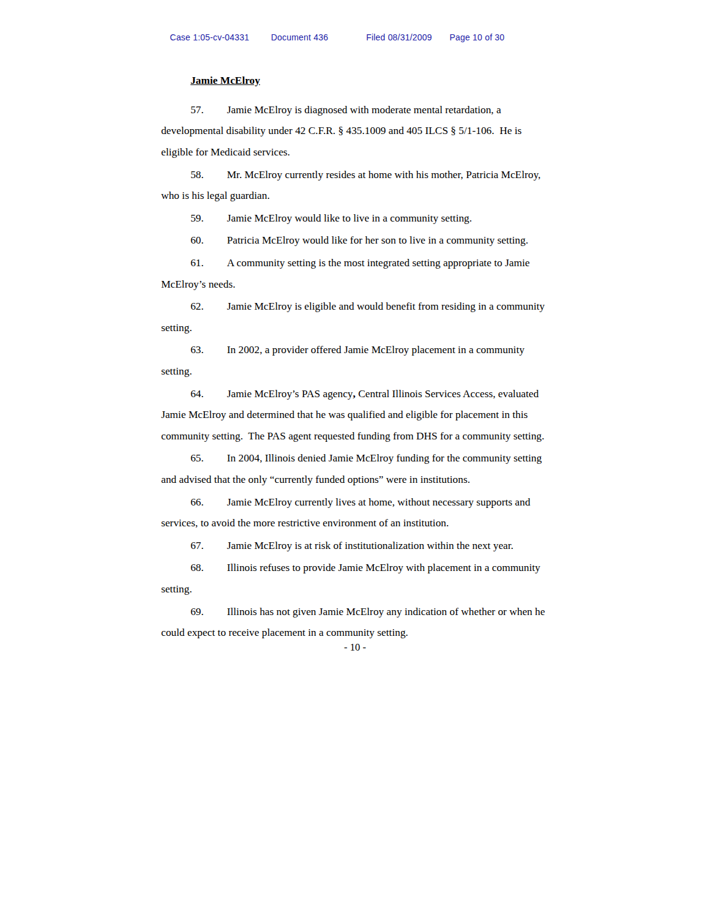Case 1:05-cv-04331 Document 436 Filed 08/31/2009 Page 10 of 30
Jamie McElroy
57. Jamie McElroy is diagnosed with moderate mental retardation, a developmental disability under 42 C.F.R. § 435.1009 and 405 ILCS § 5/1-106. He is eligible for Medicaid services.
58. Mr. McElroy currently resides at home with his mother, Patricia McElroy, who is his legal guardian.
59. Jamie McElroy would like to live in a community setting.
60. Patricia McElroy would like for her son to live in a community setting.
61. A community setting is the most integrated setting appropriate to Jamie McElroy’s needs.
62. Jamie McElroy is eligible and would benefit from residing in a community setting.
63. In 2002, a provider offered Jamie McElroy placement in a community setting.
64. Jamie McElroy’s PAS agency, Central Illinois Services Access, evaluated Jamie McElroy and determined that he was qualified and eligible for placement in this community setting. The PAS agent requested funding from DHS for a community setting.
65. In 2004, Illinois denied Jamie McElroy funding for the community setting and advised that the only “currently funded options” were in institutions.
66. Jamie McElroy currently lives at home, without necessary supports and services, to avoid the more restrictive environment of an institution.
67. Jamie McElroy is at risk of institutionalization within the next year.
68. Illinois refuses to provide Jamie McElroy with placement in a community setting.
69. Illinois has not given Jamie McElroy any indication of whether or when he could expect to receive placement in a community setting.
- 10 -